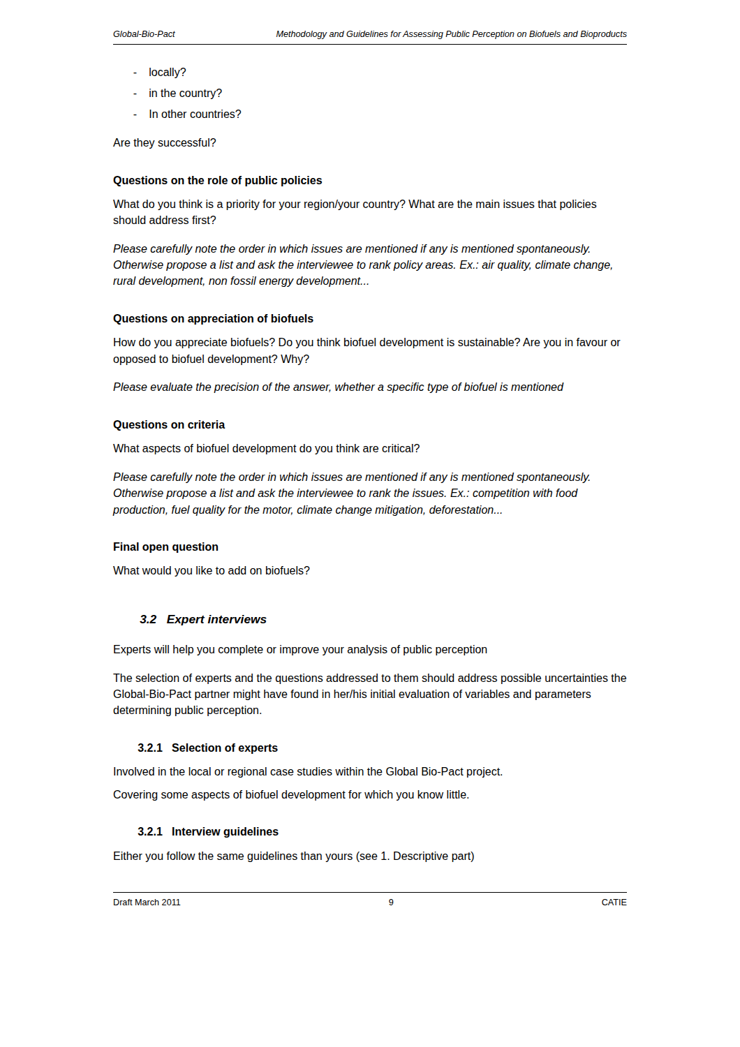Global-Bio-Pact Methodology and Guidelines for Assessing Public Perception on Biofuels and Bioproducts
locally?
in the country?
In other countries?
Are they successful?
Questions on the role of public policies
What do you think is a priority for your region/your country? What are the main issues that policies should address first?
Please carefully note the order in which issues are mentioned if any is mentioned spontaneously. Otherwise propose a list and ask the interviewee to rank policy areas. Ex.: air quality, climate change, rural development, non fossil energy development...
Questions on appreciation of biofuels
How do you appreciate biofuels? Do you think biofuel development is sustainable? Are you in favour or opposed to biofuel development? Why?
Please evaluate the precision of the answer, whether a specific type of biofuel is mentioned
Questions on criteria
What aspects of biofuel development do you think are critical?
Please carefully note the order in which issues are mentioned if any is mentioned spontaneously. Otherwise propose a list and ask the interviewee to rank the issues. Ex.: competition with food production, fuel quality for the motor, climate change mitigation, deforestation...
Final open question
What would you like to add on biofuels?
3.2 Expert interviews
Experts will help you complete or improve your analysis of public perception
The selection of experts and the questions addressed to them should address possible uncertainties the Global-Bio-Pact partner might have found in her/his initial evaluation of variables and parameters determining public perception.
3.2.1 Selection of experts
Involved in the local or regional case studies within the Global Bio-Pact project.
Covering some aspects of biofuel development for which you know little.
3.2.1 Interview guidelines
Either you follow the same guidelines than yours (see 1. Descriptive part)
Draft March 2011 9 CATIE